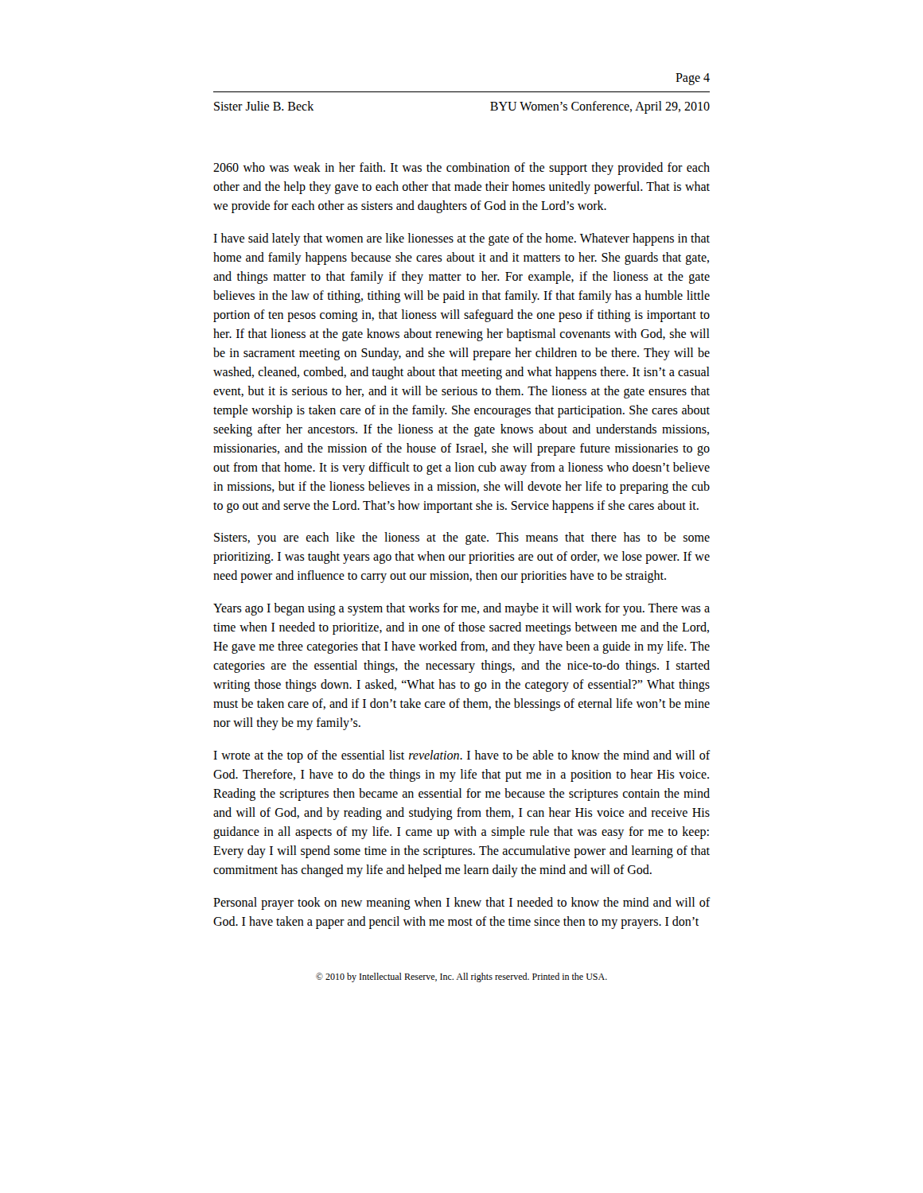Page 4
Sister Julie B. Beck
BYU Women’s Conference, April 29, 2010
2060 who was weak in her faith. It was the combination of the support they provided for each other and the help they gave to each other that made their homes unitedly powerful. That is what we provide for each other as sisters and daughters of God in the Lord’s work.
I have said lately that women are like lionesses at the gate of the home. Whatever happens in that home and family happens because she cares about it and it matters to her. She guards that gate, and things matter to that family if they matter to her. For example, if the lioness at the gate believes in the law of tithing, tithing will be paid in that family. If that family has a humble little portion of ten pesos coming in, that lioness will safeguard the one peso if tithing is important to her. If that lioness at the gate knows about renewing her baptismal covenants with God, she will be in sacrament meeting on Sunday, and she will prepare her children to be there. They will be washed, cleaned, combed, and taught about that meeting and what happens there. It isn’t a casual event, but it is serious to her, and it will be serious to them. The lioness at the gate ensures that temple worship is taken care of in the family. She encourages that participation. She cares about seeking after her ancestors. If the lioness at the gate knows about and understands missions, missionaries, and the mission of the house of Israel, she will prepare future missionaries to go out from that home. It is very difficult to get a lion cub away from a lioness who doesn’t believe in missions, but if the lioness believes in a mission, she will devote her life to preparing the cub to go out and serve the Lord. That’s how important she is. Service happens if she cares about it.
Sisters, you are each like the lioness at the gate. This means that there has to be some prioritizing. I was taught years ago that when our priorities are out of order, we lose power. If we need power and influence to carry out our mission, then our priorities have to be straight.
Years ago I began using a system that works for me, and maybe it will work for you. There was a time when I needed to prioritize, and in one of those sacred meetings between me and the Lord, He gave me three categories that I have worked from, and they have been a guide in my life. The categories are the essential things, the necessary things, and the nice-to-do things. I started writing those things down. I asked, “What has to go in the category of essential?” What things must be taken care of, and if I don’t take care of them, the blessings of eternal life won’t be mine nor will they be my family’s.
I wrote at the top of the essential list revelation. I have to be able to know the mind and will of God. Therefore, I have to do the things in my life that put me in a position to hear His voice. Reading the scriptures then became an essential for me because the scriptures contain the mind and will of God, and by reading and studying from them, I can hear His voice and receive His guidance in all aspects of my life. I came up with a simple rule that was easy for me to keep: Every day I will spend some time in the scriptures. The accumulative power and learning of that commitment has changed my life and helped me learn daily the mind and will of God.
Personal prayer took on new meaning when I knew that I needed to know the mind and will of God. I have taken a paper and pencil with me most of the time since then to my prayers. I don’t
© 2010 by Intellectual Reserve, Inc. All rights reserved. Printed in the USA.